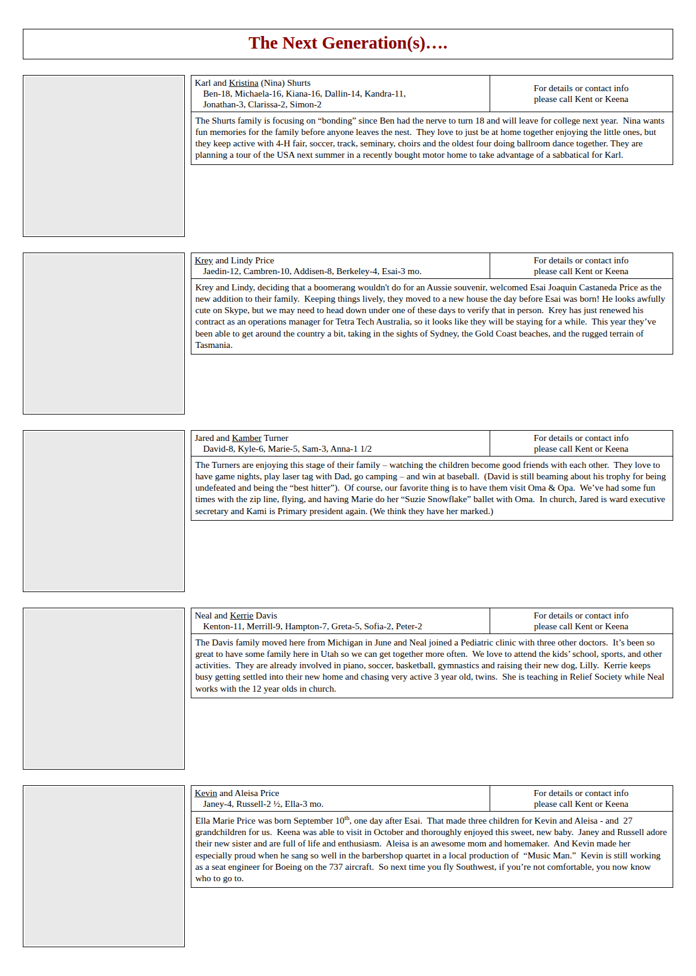The Next Generation(s)….
| Karl and Kristina (Nina) Shurts Ben-18, Michaela-16, Kiana-16, Dallin-14, Kandra-11, Jonathan-3, Clarissa-2, Simon-2 | For details or contact info please call Kent or Keena |
The Shurts family is focusing on “bonding” since Ben had the nerve to turn 18 and will leave for college next year. Nina wants fun memories for the family before anyone leaves the nest. They love to just be at home together enjoying the little ones, but they keep active with 4-H fair, soccer, track, seminary, choirs and the oldest four doing ballroom dance together. They are planning a tour of the USA next summer in a recently bought motor home to take advantage of a sabbatical for Karl.
| Krey and Lindy Price Jaedin-12, Cambren-10, Addisen-8, Berkeley-4, Esai-3 mo. | For details or contact info please call Kent or Keena |
Krey and Lindy, deciding that a boomerang wouldn't do for an Aussie souvenir, welcomed Esai Joaquin Castaneda Price as the new addition to their family. Keeping things lively, they moved to a new house the day before Esai was born! He looks awfully cute on Skype, but we may need to head down under one of these days to verify that in person. Krey has just renewed his contract as an operations manager for Tetra Tech Australia, so it looks like they will be staying for a while. This year they’ve been able to get around the country a bit, taking in the sights of Sydney, the Gold Coast beaches, and the rugged terrain of Tasmania.
| Jared and Kamber Turner David-8, Kyle-6, Marie-5, Sam-3, Anna-1 1/2 | For details or contact info please call Kent or Keena |
The Turners are enjoying this stage of their family – watching the children become good friends with each other. They love to have game nights, play laser tag with Dad, go camping – and win at baseball. (David is still beaming about his trophy for being undefeated and being the “best hitter”). Of course, our favorite thing is to have them visit Oma & Opa. We’ve had some fun times with the zip line, flying, and having Marie do her “Suzie Snowflake” ballet with Oma. In church, Jared is ward executive secretary and Kami is Primary president again. (We think they have her marked.)
| Neal and Kerrie Davis Kenton-11, Merrill-9, Hampton-7, Greta-5, Sofia-2, Peter-2 | For details or contact info please call Kent or Keena |
The Davis family moved here from Michigan in June and Neal joined a Pediatric clinic with three other doctors. It’s been so great to have some family here in Utah so we can get together more often. We love to attend the kids’ school, sports, and other activities. They are already involved in piano, soccer, basketball, gymnastics and raising their new dog, Lilly. Kerrie keeps busy getting settled into their new home and chasing very active 3 year old, twins. She is teaching in Relief Society while Neal works with the 12 year olds in church.
| Kevin and Aleisa Price Janey-4, Russell-2 ½, Ella-3 mo. | For details or contact info please call Kent or Keena |
Ella Marie Price was born September 10th, one day after Esai. That made three children for Kevin and Aleisa - and 27 grandchildren for us. Keena was able to visit in October and thoroughly enjoyed this sweet, new baby. Janey and Russell adore their new sister and are full of life and enthusiasm. Aleisa is an awesome mom and homemaker. And Kevin made her especially proud when he sang so well in the barbershop quartet in a local production of “Music Man.” Kevin is still working as a seat engineer for Boeing on the 737 aircraft. So next time you fly Southwest, if you’re not comfortable, you now know who to go to.